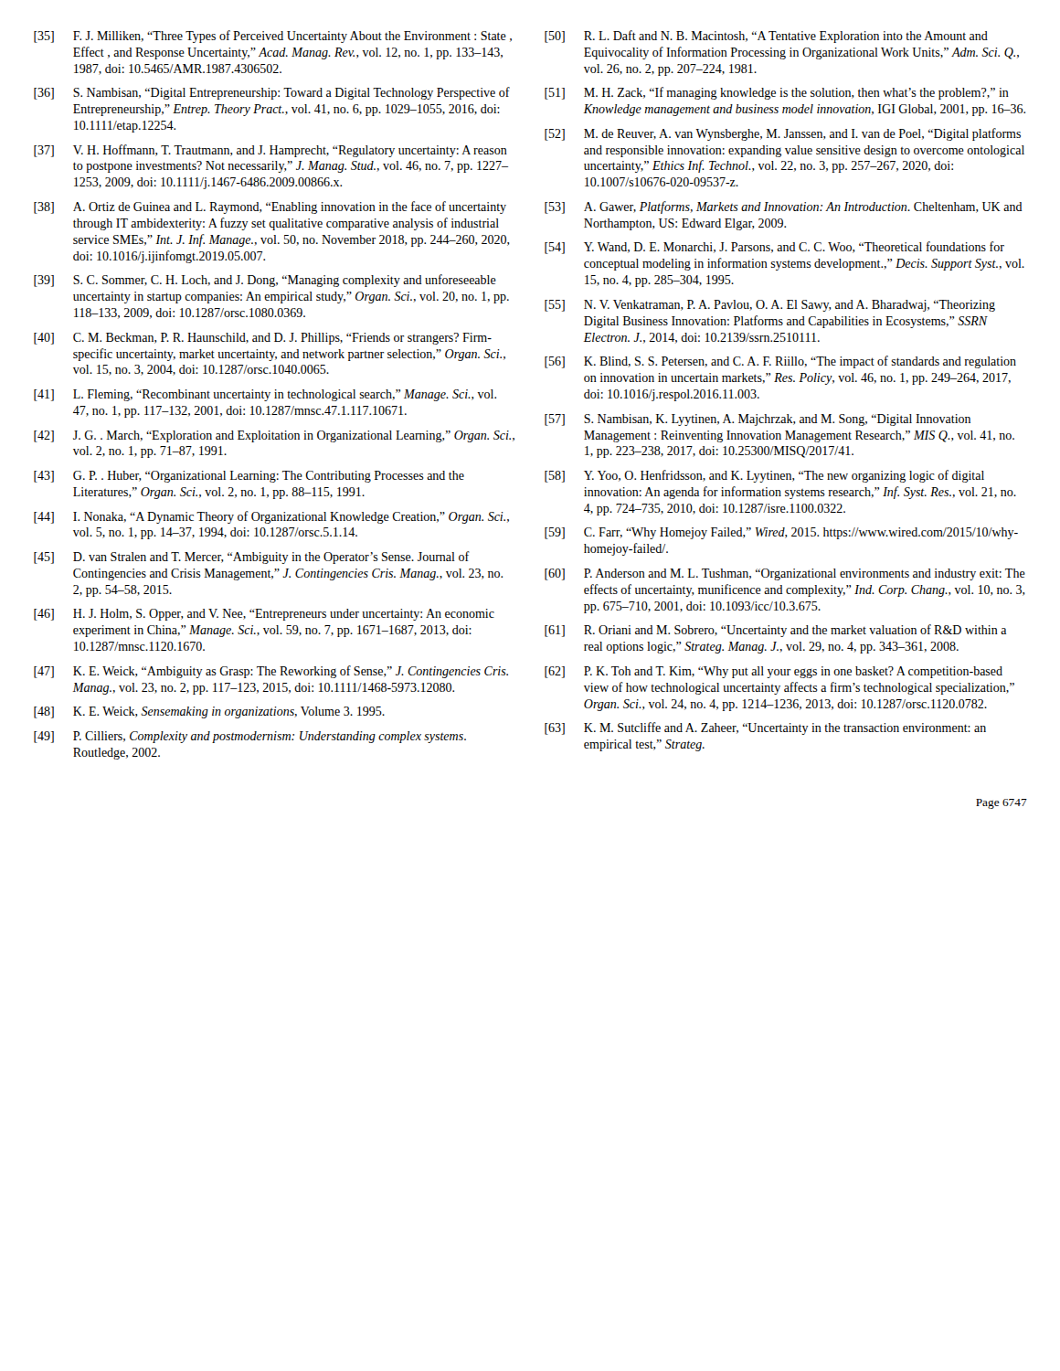[35] F. J. Milliken, “Three Types of Perceived Uncertainty About the Environment : State , Effect , and Response Uncertainty,” Acad. Manag. Rev., vol. 12, no. 1, pp. 133–143, 1987, doi: 10.5465/AMR.1987.4306502.
[36] S. Nambisan, “Digital Entrepreneurship: Toward a Digital Technology Perspective of Entrepreneurship,” Entrep. Theory Pract., vol. 41, no. 6, pp. 1029–1055, 2016, doi: 10.1111/etap.12254.
[37] V. H. Hoffmann, T. Trautmann, and J. Hamprecht, “Regulatory uncertainty: A reason to postpone investments? Not necessarily,” J. Manag. Stud., vol. 46, no. 7, pp. 1227–1253, 2009, doi: 10.1111/j.1467-6486.2009.00866.x.
[38] A. Ortiz de Guinea and L. Raymond, “Enabling innovation in the face of uncertainty through IT ambidexterity: A fuzzy set qualitative comparative analysis of industrial service SMEs,” Int. J. Inf. Manage., vol. 50, no. November 2018, pp. 244–260, 2020, doi: 10.1016/j.ijinfomgt.2019.05.007.
[39] S. C. Sommer, C. H. Loch, and J. Dong, “Managing complexity and unforeseeable uncertainty in startup companies: An empirical study,” Organ. Sci., vol. 20, no. 1, pp. 118–133, 2009, doi: 10.1287/orsc.1080.0369.
[40] C. M. Beckman, P. R. Haunschild, and D. J. Phillips, “Friends or strangers? Firm-specific uncertainty, market uncertainty, and network partner selection,” Organ. Sci., vol. 15, no. 3, 2004, doi: 10.1287/orsc.1040.0065.
[41] L. Fleming, “Recombinant uncertainty in technological search,” Manage. Sci., vol. 47, no. 1, pp. 117–132, 2001, doi: 10.1287/mnsc.47.1.117.10671.
[42] J. G. . March, “Exploration and Exploitation in Organizational Learning,” Organ. Sci., vol. 2, no. 1, pp. 71–87, 1991.
[43] G. P. . Huber, “Organizational Learning: The Contributing Processes and the Literatures,” Organ. Sci., vol. 2, no. 1, pp. 88–115, 1991.
[44] I. Nonaka, “A Dynamic Theory of Organizational Knowledge Creation,” Organ. Sci., vol. 5, no. 1, pp. 14–37, 1994, doi: 10.1287/orsc.5.1.14.
[45] D. van Stralen and T. Mercer, “Ambiguity in the Operator’s Sense. Journal of Contingencies and Crisis Management,” J. Contingencies Cris. Manag., vol. 23, no. 2, pp. 54–58, 2015.
[46] H. J. Holm, S. Opper, and V. Nee, “Entrepreneurs under uncertainty: An economic experiment in China,” Manage. Sci., vol. 59, no. 7, pp. 1671–1687, 2013, doi: 10.1287/mnsc.1120.1670.
[47] K. E. Weick, “Ambiguity as Grasp: The Reworking of Sense,” J. Contingencies Cris. Manag., vol. 23, no. 2, pp. 117–123, 2015, doi: 10.1111/1468-5973.12080.
[48] K. E. Weick, Sensemaking in organizations, Volume 3. 1995.
[49] P. Cilliers, Complexity and postmodernism: Understanding complex systems. Routledge, 2002.
[50] R. L. Daft and N. B. Macintosh, “A Tentative Exploration into the Amount and Equivocality of Information Processing in Organizational Work Units,” Adm. Sci. Q., vol. 26, no. 2, pp. 207–224, 1981.
[51] M. H. Zack, “If managing knowledge is the solution, then what’s the problem?,” in Knowledge management and business model innovation, IGI Global, 2001, pp. 16–36.
[52] M. de Reuver, A. van Wynsberghe, M. Janssen, and I. van de Poel, “Digital platforms and responsible innovation: expanding value sensitive design to overcome ontological uncertainty,” Ethics Inf. Technol., vol. 22, no. 3, pp. 257–267, 2020, doi: 10.1007/s10676-020-09537-z.
[53] A. Gawer, Platforms, Markets and Innovation: An Introduction. Cheltenham, UK and Northampton, US: Edward Elgar, 2009.
[54] Y. Wand, D. E. Monarchi, J. Parsons, and C. C. Woo, “Theoretical foundations for conceptual modeling in information systems development.,” Decis. Support Syst., vol. 15, no. 4, pp. 285–304, 1995.
[55] N. V. Venkatraman, P. A. Pavlou, O. A. El Sawy, and A. Bharadwaj, “Theorizing Digital Business Innovation: Platforms and Capabilities in Ecosystems,” SSRN Electron. J., 2014, doi: 10.2139/ssrn.2510111.
[56] K. Blind, S. S. Petersen, and C. A. F. Riillo, “The impact of standards and regulation on innovation in uncertain markets,” Res. Policy, vol. 46, no. 1, pp. 249–264, 2017, doi: 10.1016/j.respol.2016.11.003.
[57] S. Nambisan, K. Lyytinen, A. Majchrzak, and M. Song, “Digital Innovation Management : Reinventing Innovation Management Research,” MIS Q., vol. 41, no. 1, pp. 223–238, 2017, doi: 10.25300/MISQ/2017/41.
[58] Y. Yoo, O. Henfridsson, and K. Lyytinen, “The new organizing logic of digital innovation: An agenda for information systems research,” Inf. Syst. Res., vol. 21, no. 4, pp. 724–735, 2010, doi: 10.1287/isre.1100.0322.
[59] C. Farr, “Why Homejoy Failed,” Wired, 2015. https://www.wired.com/2015/10/why-homejoy-failed/.
[60] P. Anderson and M. L. Tushman, “Organizational environments and industry exit: The effects of uncertainty, munificence and complexity,” Ind. Corp. Chang., vol. 10, no. 3, pp. 675–710, 2001, doi: 10.1093/icc/10.3.675.
[61] R. Oriani and M. Sobrero, “Uncertainty and the market valuation of R&D within a real options logic,” Strateg. Manag. J., vol. 29, no. 4, pp. 343–361, 2008.
[62] P. K. Toh and T. Kim, “Why put all your eggs in one basket? A competition-based view of how technological uncertainty affects a firm’s technological specialization,” Organ. Sci., vol. 24, no. 4, pp. 1214–1236, 2013, doi: 10.1287/orsc.1120.0782.
[63] K. M. Sutcliffe and A. Zaheer, “Uncertainty in the transaction environment: an empirical test,” Strateg.
Page 6747